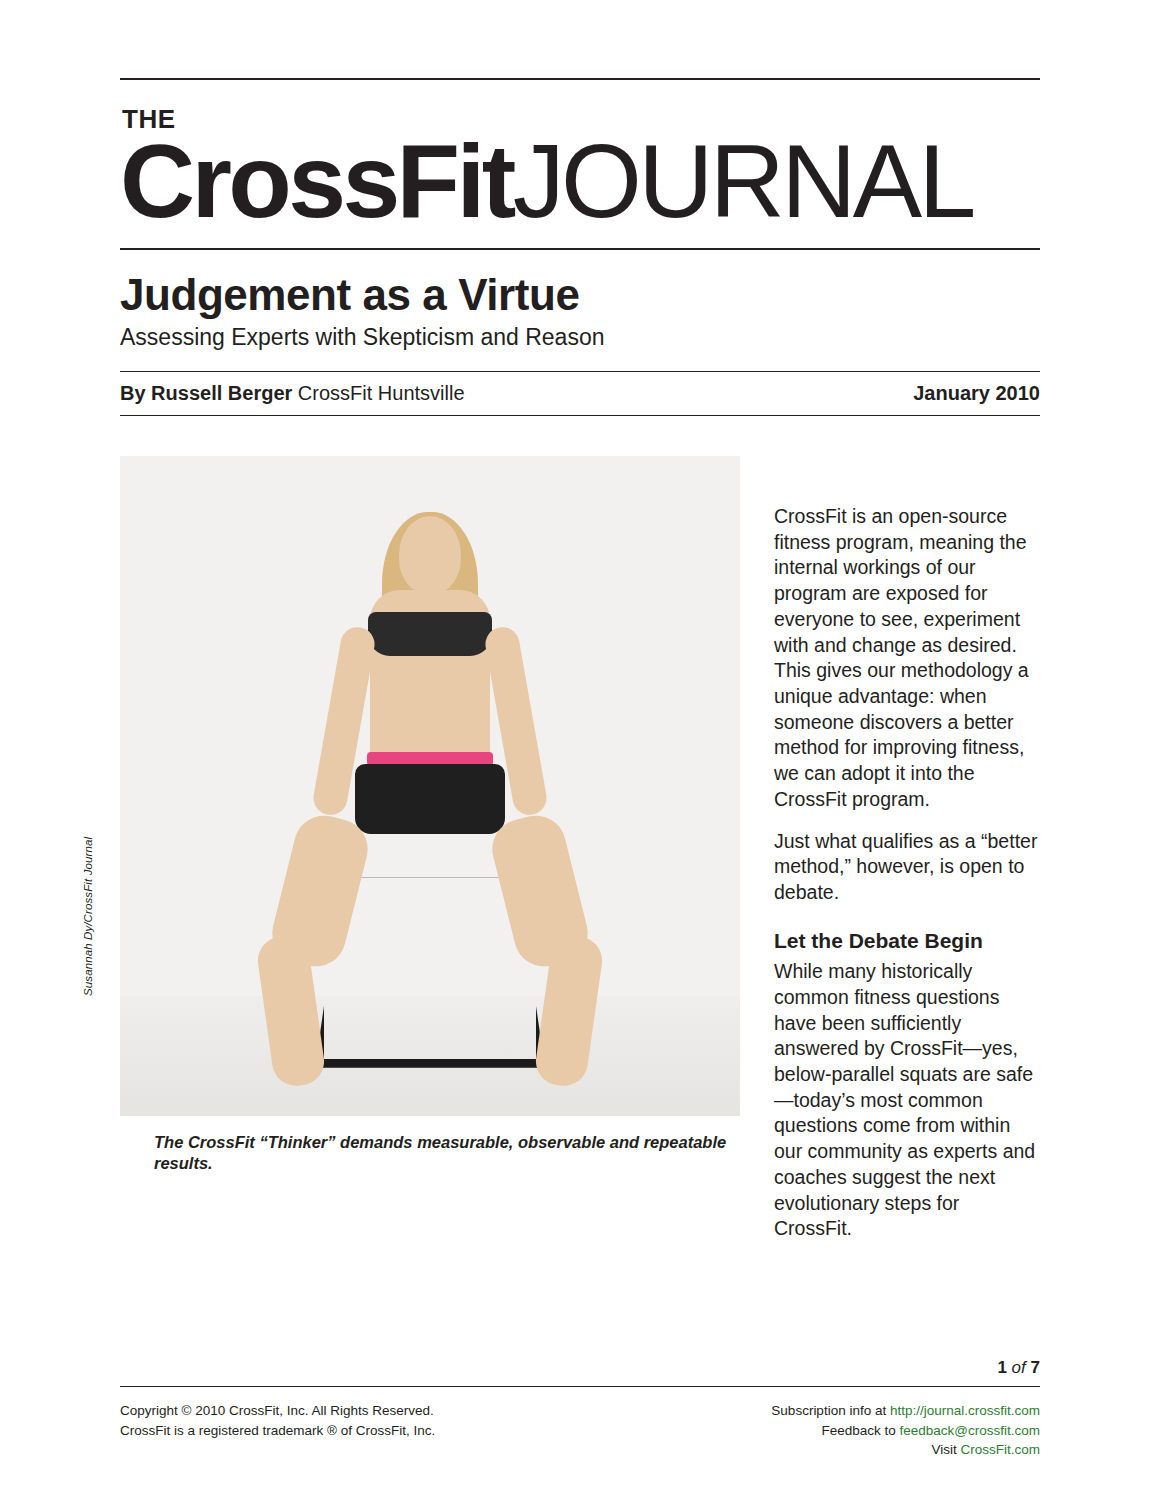THE
CrossFit JOURNAL
Judgement as a Virtue
Assessing Experts with Skepticism and Reason
By Russell Berger CrossFit Huntsville
January 2010
Susannah Dy/CrossFit Journal
The CrossFit “Thinker” demands measurable, observable and repeatable results.
CrossFit is an open-source fitness program, meaning the internal workings of our program are exposed for everyone to see, experiment with and change as desired. This gives our methodology a unique advantage: when someone discovers a better method for improving fitness, we can adopt it into the CrossFit program.
Just what qualifies as a “better method,” however, is open to debate.
Let the Debate Begin
While many historically common fitness questions have been sufficiently answered by CrossFit—yes, below-parallel squats are safe—today’s most common questions come from within our community as experts and coaches suggest the next evolutionary steps for CrossFit.
1 of 7
Copyright © 2010 CrossFit, Inc. All Rights Reserved.
CrossFit is a registered trademark ® of CrossFit, Inc.
Subscription info at http://journal.crossfit.com
Feedback to feedback@crossfit.com
Visit CrossFit.com